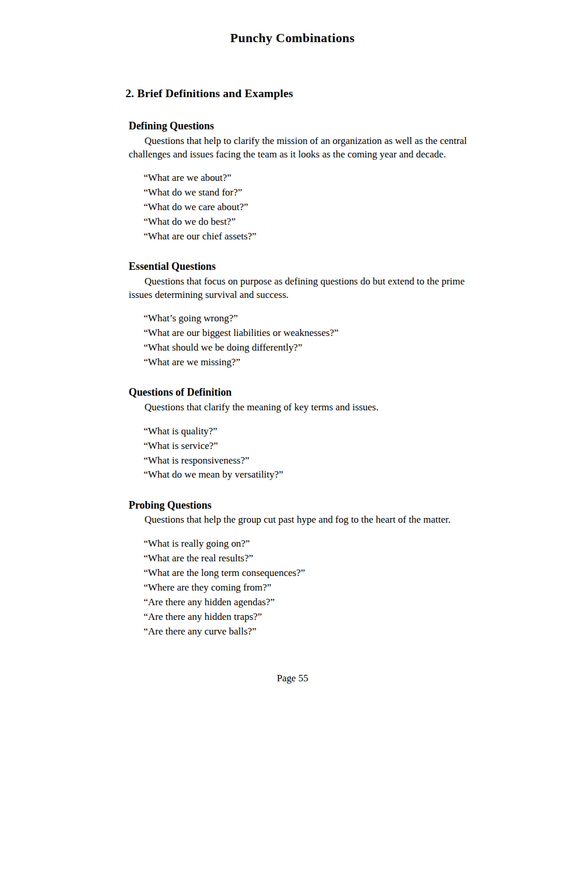Punchy Combinations
2. Brief Definitions and Examples
Defining Questions
Questions that help to clarify the mission of an organization as well as the central challenges and issues facing the team as it looks as the coming year and decade.
“What are we about?”
“What do we stand for?”
“What do we care about?”
“What do we do best?”
“What are our chief assets?”
Essential Questions
Questions that focus on purpose as defining questions do but extend to the prime issues determining survival and success.
“What’s going wrong?”
“What are our biggest liabilities or weaknesses?”
“What should we be doing differently?”
“What are we missing?”
Questions of Definition
Questions that clarify the meaning of key terms and issues.
“What is quality?”
“What is service?”
“What is responsiveness?”
“What do we mean by versatility?”
Probing Questions
Questions that help the group cut past hype and fog to the heart of the matter.
“What is really going on?”
“What are the real results?”
“What are the long term consequences?”
“Where are they coming from?”
“Are there any hidden agendas?”
“Are there any hidden traps?”
“Are there any curve balls?”
Page 55